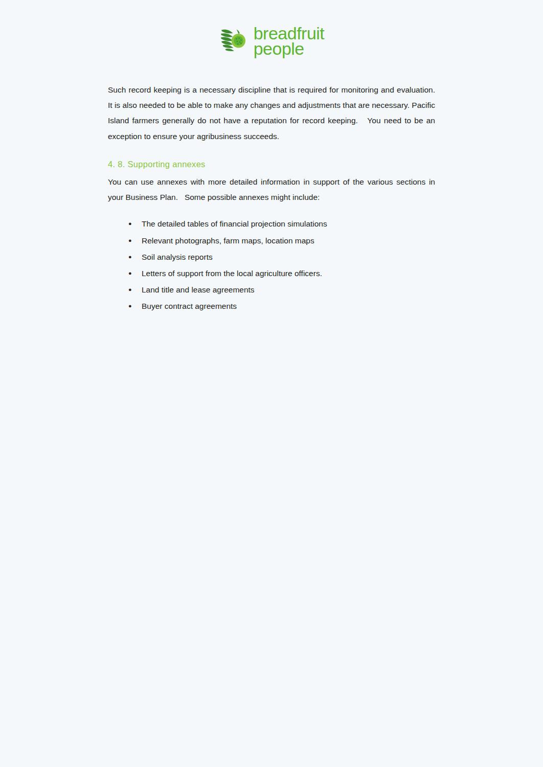breadfruitpeople
Such record keeping is a necessary discipline that is required for monitoring and evaluation. It is also needed to be able to make any changes and adjustments that are necessary. Pacific Island farmers generally do not have a reputation for record keeping. You need to be an exception to ensure your agribusiness succeeds.
4. 8. Supporting annexes
You can use annexes with more detailed information in support of the various sections in your Business Plan. Some possible annexes might include:
The detailed tables of financial projection simulations
Relevant photographs, farm maps, location maps
Soil analysis reports
Letters of support from the local agriculture officers.
Land title and lease agreements
Buyer contract agreements